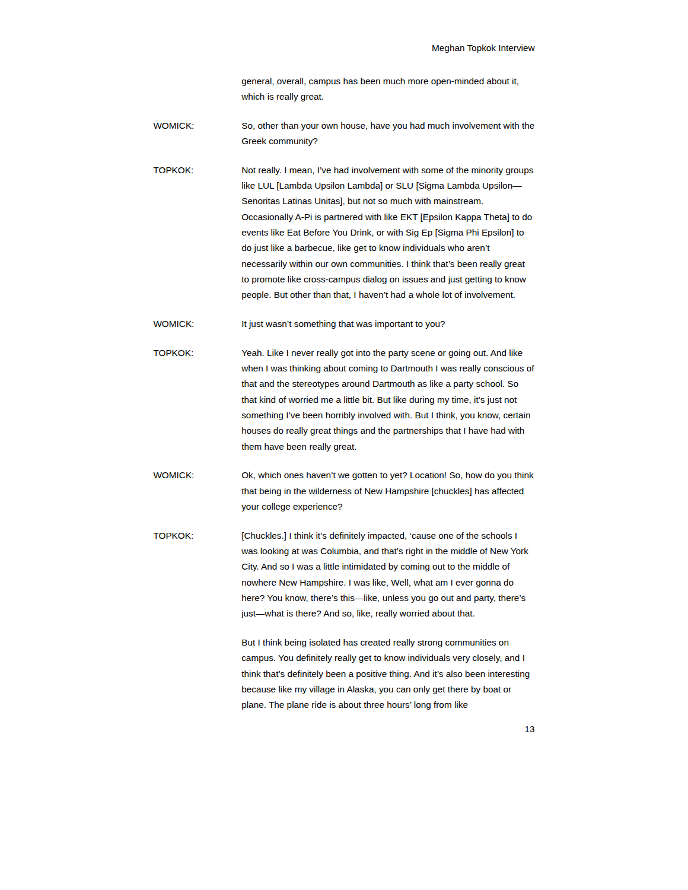Meghan Topkok Interview
| | general, overall, campus has been much more open-minded about it, which is really great. |
| WOMICK: | So, other than your own house, have you had much involvement with the Greek community? |
| TOPKOK: | Not really. I mean, I’ve had involvement with some of the minority groups like LUL [Lambda Upsilon Lambda] or SLU [Sigma Lambda Upsilon—Senoritas Latinas Unitas], but not so much with mainstream. Occasionally A-Pi is partnered with like EKT [Epsilon Kappa Theta] to do events like Eat Before You Drink, or with Sig Ep [Sigma Phi Epsilon] to do just like a barbecue, like get to know individuals who aren’t necessarily within our own communities. I think that’s been really great to promote like cross-campus dialog on issues and just getting to know people. But other than that, I haven’t had a whole lot of involvement. |
| WOMICK: | It just wasn’t something that was important to you? |
| TOPKOK: | Yeah. Like I never really got into the party scene or going out. And like when I was thinking about coming to Dartmouth I was really conscious of that and the stereotypes around Dartmouth as like a party school. So that kind of worried me a little bit. But like during my time, it’s just not something I’ve been horribly involved with. But I think, you know, certain houses do really great things and the partnerships that I have had with them have been really great. |
| WOMICK: | Ok, which ones haven’t we gotten to yet? Location! So, how do you think that being in the wilderness of New Hampshire [chuckles] has affected your college experience? |
| TOPKOK: | [Chuckles.] I think it’s definitely impacted, ‘cause one of the schools I was looking at was Columbia, and that’s right in the middle of New York City. And so I was a little intimidated by coming out to the middle of nowhere New Hampshire. I was like, Well, what am I ever gonna do here? You know, there’s this—like, unless you go out and party, there’s just—what is there? And so, like, really worried about that. But I think being isolated has created really strong communities on campus. You definitely really get to know individuals very closely, and I think that’s definitely been a positive thing. And it’s also been interesting because like my village in Alaska, you can only get there by boat or plane. The plane ride is about three hours’ long from like |
13